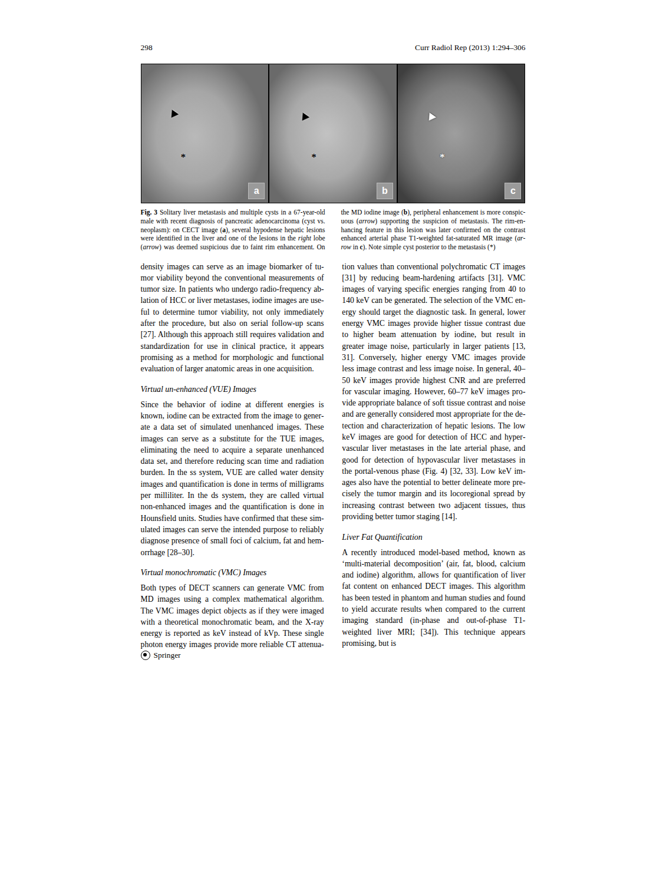298 Curr Radiol Rep (2013) 1:294–306
* a
* b
* c
Fig. 3 Solitary liver metastasis and multiple cysts in a 67-year-old male with recent diagnosis of pancreatic adenocarcinoma (cyst vs. neoplasm): on CECT image (a), several hypodense hepatic lesions were identified in the liver and one of the lesions in the right lobe (arrow) was deemed suspicious due to faint rim enhancement. On the MD iodine image (b), peripheral enhancement is more conspicuous (arrow) supporting the suspicion of metastasis. The rim-enhancing feature in this lesion was later confirmed on the contrast enhanced arterial phase T1-weighted fat-saturated MR image (arrow in c). Note simple cyst posterior to the metastasis (*)
density images can serve as an image biomarker of tumor viability beyond the conventional measurements of tumor size. In patients who undergo radio-frequency ablation of HCC or liver metastases, iodine images are useful to determine tumor viability, not only immediately after the procedure, but also on serial follow-up scans [27]. Although this approach still requires validation and standardization for use in clinical practice, it appears promising as a method for morphologic and functional evaluation of larger anatomic areas in one acquisition.
Virtual un-enhanced (VUE) Images
Since the behavior of iodine at different energies is known, iodine can be extracted from the image to generate a data set of simulated unenhanced images. These images can serve as a substitute for the TUE images, eliminating the need to acquire a separate unenhanced data set, and therefore reducing scan time and radiation burden. In the ss system, VUE are called water density images and quantification is done in terms of milligrams per milliliter. In the ds system, they are called virtual non-enhanced images and the quantification is done in Hounsfield units. Studies have confirmed that these simulated images can serve the intended purpose to reliably diagnose presence of small foci of calcium, fat and hemorrhage [28–30].
Virtual monochromatic (VMC) Images
Both types of DECT scanners can generate VMC from MD images using a complex mathematical algorithm. The VMC images depict objects as if they were imaged with a theoretical monochromatic beam, and the X-ray energy is reported as keV instead of kVp. These single photon energy images provide more reliable CT attenuation values than conventional polychromatic CT images [31] by reducing beam-hardening artifacts [31]. VMC images of varying specific energies ranging from 40 to 140 keV can be generated. The selection of the VMC energy should target the diagnostic task. In general, lower energy VMC images provide higher tissue contrast due to higher beam attenuation by iodine, but result in greater image noise, particularly in larger patients [13, 31]. Conversely, higher energy VMC images provide less image contrast and less image noise. In general, 40–50 keV images provide highest CNR and are preferred for vascular imaging. However, 60–77 keV images provide appropriate balance of soft tissue contrast and noise and are generally considered most appropriate for the detection and characterization of hepatic lesions. The low keV images are good for detection of HCC and hypervascular liver metastases in the late arterial phase, and good for detection of hypovascular liver metastases in the portal-venous phase (Fig. 4) [32, 33]. Low keV images also have the potential to better delineate more precisely the tumor margin and its locoregional spread by increasing contrast between two adjacent tissues, thus providing better tumor staging [14].
Liver Fat Quantification
A recently introduced model-based method, known as ‘multi-material decomposition’ (air, fat, blood, calcium and iodine) algorithm, allows for quantification of liver fat content on enhanced DECT images. This algorithm has been tested in phantom and human studies and found to yield accurate results when compared to the current imaging standard (in-phase and out-of-phase T1-weighted liver MRI; [34]). This technique appears promising, but is
Springer